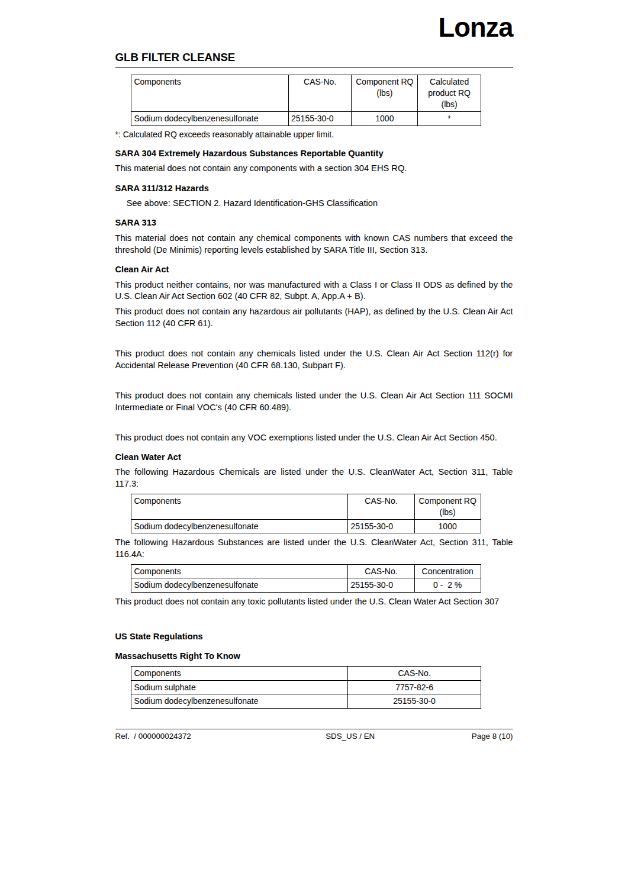Lonza
GLB FILTER CLEANSE
| Components | CAS-No. | Component RQ (lbs) | Calculated product RQ (lbs) |
| Sodium dodecylbenzenesulfonate | 25155-30-0 | 1000 | * |
*: Calculated RQ exceeds reasonably attainable upper limit.
SARA 304 Extremely Hazardous Substances Reportable Quantity
This material does not contain any components with a section 304 EHS RQ.
SARA 311/312 Hazards
See above: SECTION 2. Hazard Identification-GHS Classification
SARA 313
This material does not contain any chemical components with known CAS numbers that exceed the threshold (De Minimis) reporting levels established by SARA Title III, Section 313.
Clean Air Act
This product neither contains, nor was manufactured with a Class I or Class II ODS as defined by the U.S. Clean Air Act Section 602 (40 CFR 82, Subpt. A, App.A + B).
This product does not contain any hazardous air pollutants (HAP), as defined by the U.S. Clean Air Act Section 112 (40 CFR 61).
This product does not contain any chemicals listed under the U.S. Clean Air Act Section 112(r) for Accidental Release Prevention (40 CFR 68.130, Subpart F).
This product does not contain any chemicals listed under the U.S. Clean Air Act Section 111 SOCMI Intermediate or Final VOC's (40 CFR 60.489).
This product does not contain any VOC exemptions listed under the U.S. Clean Air Act Section 450.
Clean Water Act
The following Hazardous Chemicals are listed under the U.S. CleanWater Act, Section 311, Table 117.3:
| Components | CAS-No. | Component RQ (lbs) |
| Sodium dodecylbenzenesulfonate | 25155-30-0 | 1000 |
The following Hazardous Substances are listed under the U.S. CleanWater Act, Section 311, Table 116.4A:
| Components | CAS-No. | Concentration |
| Sodium dodecylbenzenesulfonate | 25155-30-0 | 0 - 2 % |
This product does not contain any toxic pollutants listed under the U.S. Clean Water Act Section 307
US State Regulations
Massachusetts Right To Know
| Components | CAS-No. |
| Sodium sulphate | 7757-82-6 |
| Sodium dodecylbenzenesulfonate | 25155-30-0 |
Ref. / 000000024372 SDS_US / EN Page 8 (10)